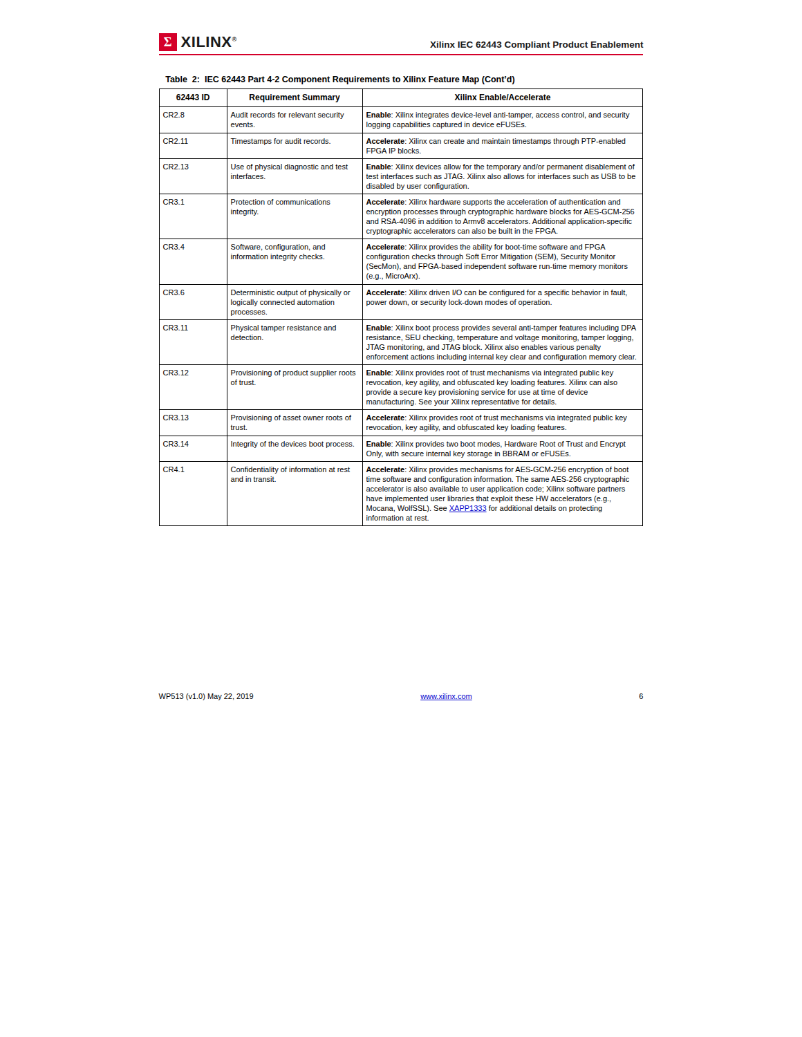Σ
XILINX®
Xilinx IEC 62443 Compliant Product Enablement
Table 2: IEC 62443 Part 4-2 Component Requirements to Xilinx Feature Map (Cont’d)
| 62443 ID | Requirement Summary | Xilinx Enable/Accelerate |
| --- | --- | --- |
| CR2.8 | Audit records for relevant security events. | Enable : Xilinx integrates device-level anti-tamper, access control, and security logging capabilities captured in device eFUSEs. |
| CR2.11 | Timestamps for audit records. | Accelerate : Xilinx can create and maintain timestamps through PTP-enabled FPGA IP blocks. |
| CR2.13 | Use of physical diagnostic and test interfaces. | Enable : Xilinx devices allow for the temporary and/or permanent disablement of test interfaces such as JTAG. Xilinx also allows for interfaces such as USB to be disabled by user configuration. |
| CR3.1 | Protection of communications integrity. | Accelerate : Xilinx hardware supports the acceleration of authentication and encryption processes through cryptographic hardware blocks for AES-GCM-256 and RSA-4096 in addition to Armv8 accelerators. Additional application-specific cryptographic accelerators can also be built in the FPGA. |
| CR3.4 | Software, configuration, and information integrity checks. | Accelerate : Xilinx provides the ability for boot-time software and FPGA configuration checks through Soft Error Mitigation (SEM), Security Monitor (SecMon), and FPGA-based independent software run-time memory monitors (e.g., MicroArx). |
| CR3.6 | Deterministic output of physically or logically connected automation processes. | Accelerate : Xilinx driven I/O can be configured for a specific behavior in fault, power down, or security lock-down modes of operation. |
| CR3.11 | Physical tamper resistance and detection. | Enable : Xilinx boot process provides several anti-tamper features including DPA resistance, SEU checking, temperature and voltage monitoring, tamper logging, JTAG monitoring, and JTAG block. Xilinx also enables various penalty enforcement actions including internal key clear and configuration memory clear. |
| CR3.12 | Provisioning of product supplier roots of trust. | Enable : Xilinx provides root of trust mechanisms via integrated public key revocation, key agility, and obfuscated key loading features. Xilinx can also provide a secure key provisioning service for use at time of device manufacturing. See your Xilinx representative for details. |
| CR3.13 | Provisioning of asset owner roots of trust. | Accelerate : Xilinx provides root of trust mechanisms via integrated public key revocation, key agility, and obfuscated key loading features. |
| CR3.14 | Integrity of the devices boot process. | Enable : Xilinx provides two boot modes, Hardware Root of Trust and Encrypt Only, with secure internal key storage in BBRAM or eFUSEs. |
| CR4.1 | Confidentiality of information at rest and in transit. | Accelerate : Xilinx provides mechanisms for AES-GCM-256 encryption of boot time software and configuration information. The same AES-256 cryptographic accelerator is also available to user application code; Xilinx software partners have implemented user libraries that exploit these HW accelerators (e.g., Mocana, WolfSSL). See XAPP1333 for additional details on protecting information at rest. |
WP513 (v1.0) May 22, 2019
www.xilinx.com
6